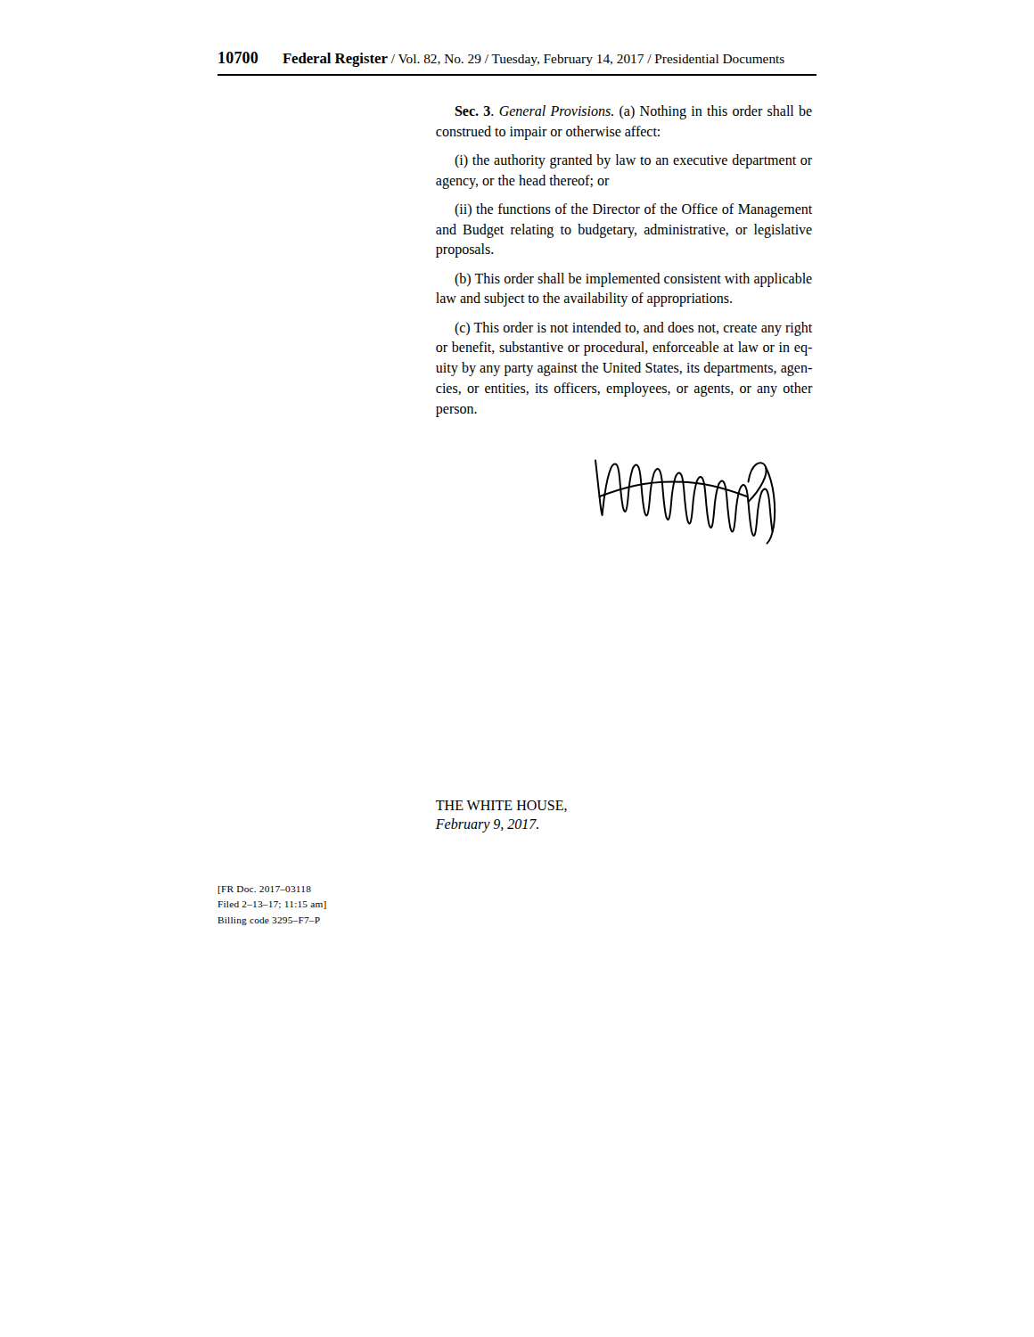10700 Federal Register / Vol. 82, No. 29 / Tuesday, February 14, 2017 / Presidential Documents
Sec. 3. General Provisions. (a) Nothing in this order shall be construed to impair or otherwise affect:
(i) the authority granted by law to an executive department or agency, or the head thereof; or
(ii) the functions of the Director of the Office of Management and Budget relating to budgetary, administrative, or legislative proposals.
(b) This order shall be implemented consistent with applicable law and subject to the availability of appropriations.
(c) This order is not intended to, and does not, create any right or benefit, substantive or procedural, enforceable at law or in equity by any party against the United States, its departments, agencies, or entities, its officers, employees, or agents, or any other person.
THE WHITE HOUSE,
February 9, 2017.
[FR Doc. 2017–03118
Filed 2–13–17; 11:15 am]
Billing code 3295–F7–P